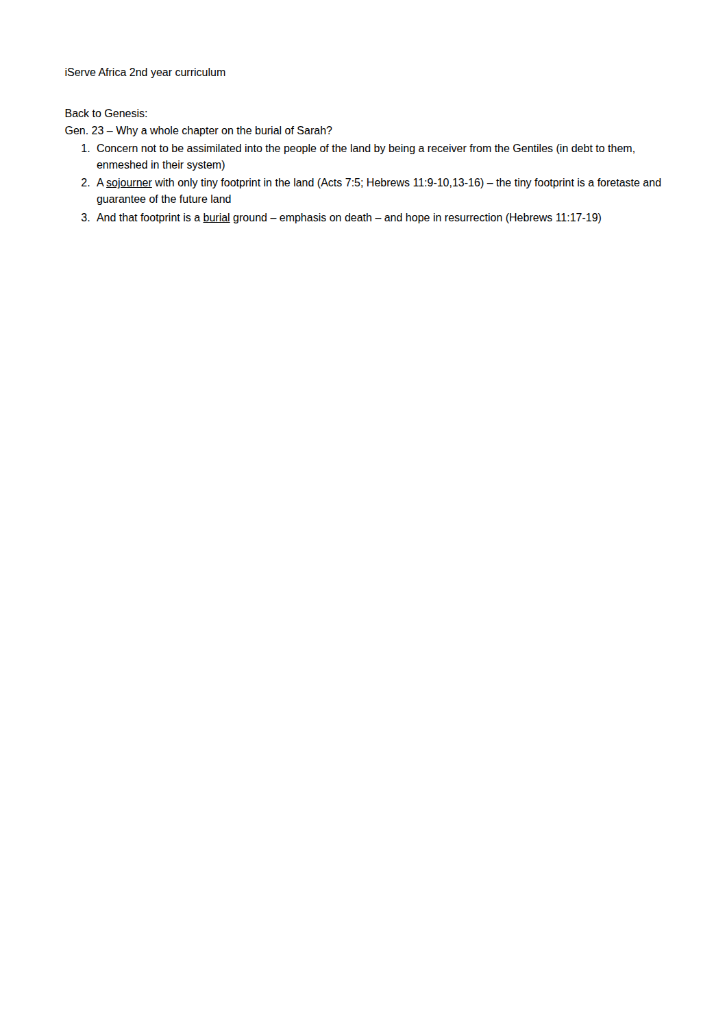iServe Africa 2nd year curriculum
Back to Genesis:
Gen. 23 – Why a whole chapter on the burial of Sarah?
Concern not to be assimilated into the people of the land by being a receiver from the Gentiles (in debt to them, enmeshed in their system)
A sojourner with only tiny footprint in the land (Acts 7:5; Hebrews 11:9-10,13-16) – the tiny footprint is a foretaste and guarantee of the future land
And that footprint is a burial ground – emphasis on death – and hope in resurrection (Hebrews 11:17-19)